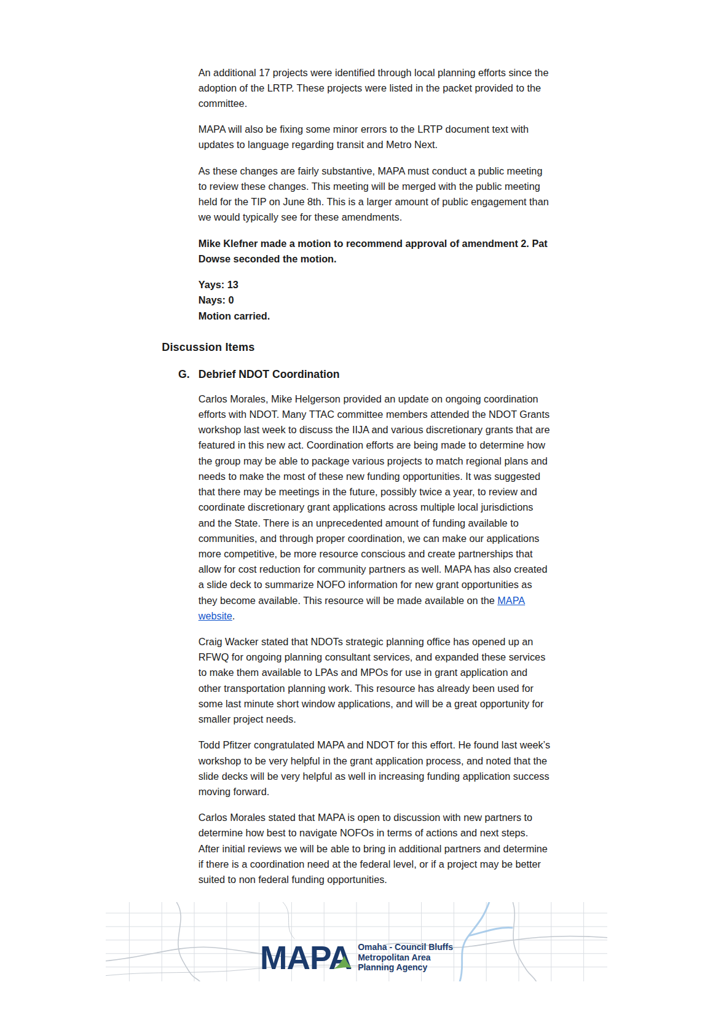An additional 17 projects were identified through local planning efforts since the adoption of the LRTP. These projects were listed in the packet provided to the committee.
MAPA will also be fixing some minor errors to the LRTP document text with updates to language regarding transit and Metro Next.
As these changes are fairly substantive, MAPA must conduct a public meeting to review these changes. This meeting will be merged with the public meeting held for the TIP on June 8th. This is a larger amount of public engagement than we would typically see for these amendments.
Mike Klefner made a motion to recommend approval of amendment 2. Pat Dowse seconded the motion.
Yays: 13
Nays: 0
Motion carried.
Discussion Items
G.
Debrief NDOT Coordination
Carlos Morales, Mike Helgerson provided an update on ongoing coordination efforts with NDOT. Many TTAC committee members attended the NDOT Grants workshop last week to discuss the IIJA and various discretionary grants that are featured in this new act. Coordination efforts are being made to determine how the group may be able to package various projects to match regional plans and needs to make the most of these new funding opportunities. It was suggested that there may be meetings in the future, possibly twice a year, to review and coordinate discretionary grant applications across multiple local jurisdictions and the State. There is an unprecedented amount of funding available to communities, and through proper coordination, we can make our applications more competitive, be more resource conscious and create partnerships that allow for cost reduction for community partners as well. MAPA has also created a slide deck to summarize NOFO information for new grant opportunities as they become available. This resource will be made available on the MAPA website.
Craig Wacker stated that NDOTs strategic planning office has opened up an RFWQ for ongoing planning consultant services, and expanded these services to make them available to LPAs and MPOs for use in grant application and other transportation planning work. This resource has already been used for some last minute short window applications, and will be a great opportunity for smaller project needs.
Todd Pfitzer congratulated MAPA and NDOT for this effort. He found last week’s workshop to be very helpful in the grant application process, and noted that the slide decks will be very helpful as well in increasing funding application success moving forward.
Carlos Morales stated that MAPA is open to discussion with new partners to determine how best to navigate NOFOs in terms of actions and next steps. After initial reviews we will be able to bring in additional partners and determine if there is a coordination need at the federal level, or if a project may be better suited to non federal funding opportunities.
MAPA
Omaha - Council Bluffs
Metropolitan Area
Planning Agency